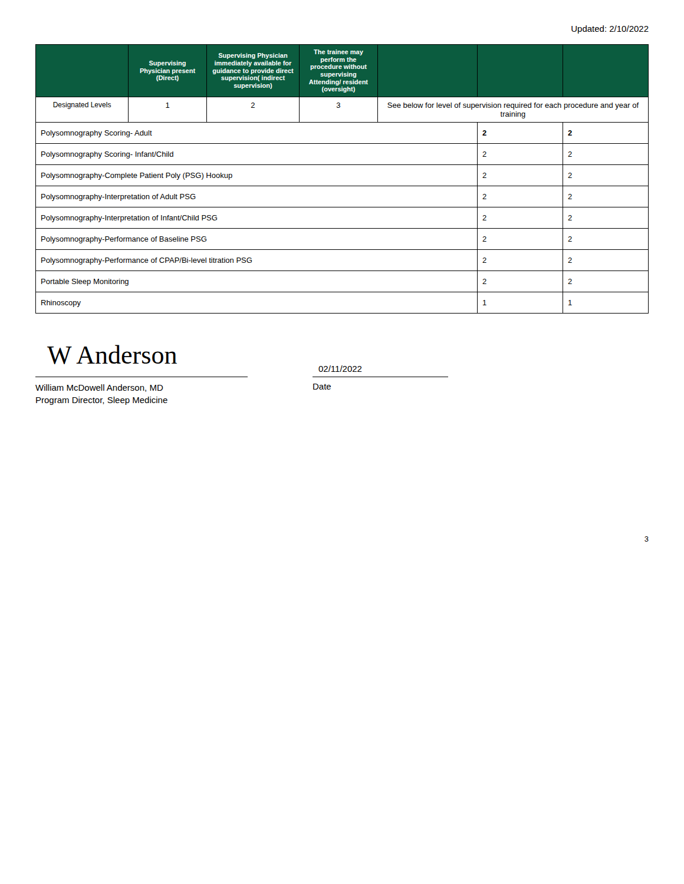Updated: 2/10/2022
| | Supervising Physician present (Direct) | Supervising Physician immediately available for guidance to provide direct supervision( indirect supervision) | The trainee may perform the procedure without supervising Attending/ resident (oversight) | | | |
| --- | --- | --- | --- | --- | --- | --- |
| Designated Levels | 1 | 2 | 3 | See below for level of supervision required for each procedure and year of training |
| Polysomnography Scoring- Adult | 2 | 2 |
| Polysomnography Scoring- Infant/Child | 2 | 2 |
| Polysomnography-Complete Patient Poly (PSG) Hookup | 2 | 2 |
| Polysomnography-Interpretation of Adult PSG | 2 | 2 |
| Polysomnography-Interpretation of Infant/Child PSG | 2 | 2 |
| Polysomnography-Performance of Baseline PSG | 2 | 2 |
| Polysomnography-Performance of CPAP/Bi-level titration PSG | 2 | 2 |
| Portable Sleep Monitoring | 2 | 2 |
| Rhinoscopy | 1 | 1 |
W Anderson
William McDowell Anderson, MD
Program Director, Sleep Medicine
02/11/2022
Date
3